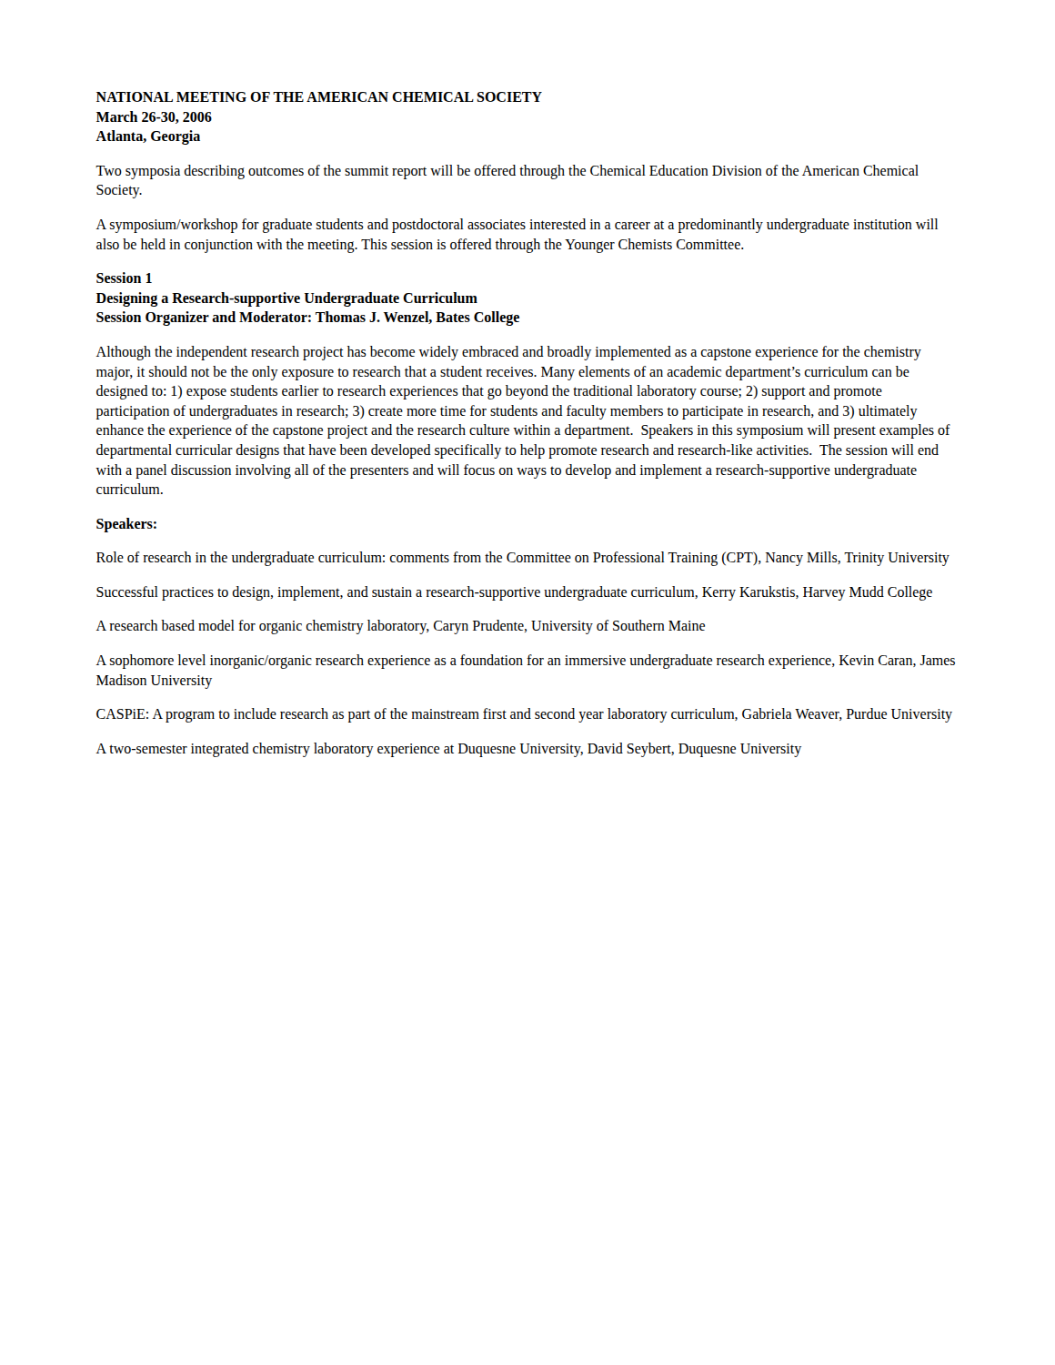NATIONAL MEETING OF THE AMERICAN CHEMICAL SOCIETY
March 26-30, 2006
Atlanta, Georgia
Two symposia describing outcomes of the summit report will be offered through the Chemical Education Division of the American Chemical Society.
A symposium/workshop for graduate students and postdoctoral associates interested in a career at a predominantly undergraduate institution will also be held in conjunction with the meeting. This session is offered through the Younger Chemists Committee.
Session 1 Designing a Research-supportive Undergraduate Curriculum Session Organizer and Moderator: Thomas J. Wenzel, Bates College
Although the independent research project has become widely embraced and broadly implemented as a capstone experience for the chemistry major, it should not be the only exposure to research that a student receives. Many elements of an academic department’s curriculum can be designed to: 1) expose students earlier to research experiences that go beyond the traditional laboratory course; 2) support and promote participation of undergraduates in research; 3) create more time for students and faculty members to participate in research, and 3) ultimately enhance the experience of the capstone project and the research culture within a department. Speakers in this symposium will present examples of departmental curricular designs that have been developed specifically to help promote research and research-like activities. The session will end with a panel discussion involving all of the presenters and will focus on ways to develop and implement a research-supportive undergraduate curriculum.
Speakers:
Role of research in the undergraduate curriculum: comments from the Committee on Professional Training (CPT), Nancy Mills, Trinity University
Successful practices to design, implement, and sustain a research-supportive undergraduate curriculum, Kerry Karukstis, Harvey Mudd College
A research based model for organic chemistry laboratory, Caryn Prudente, University of Southern Maine
A sophomore level inorganic/organic research experience as a foundation for an immersive undergraduate research experience, Kevin Caran, James Madison University
CASPiE: A program to include research as part of the mainstream first and second year laboratory curriculum, Gabriela Weaver, Purdue University
A two-semester integrated chemistry laboratory experience at Duquesne University, David Seybert, Duquesne University